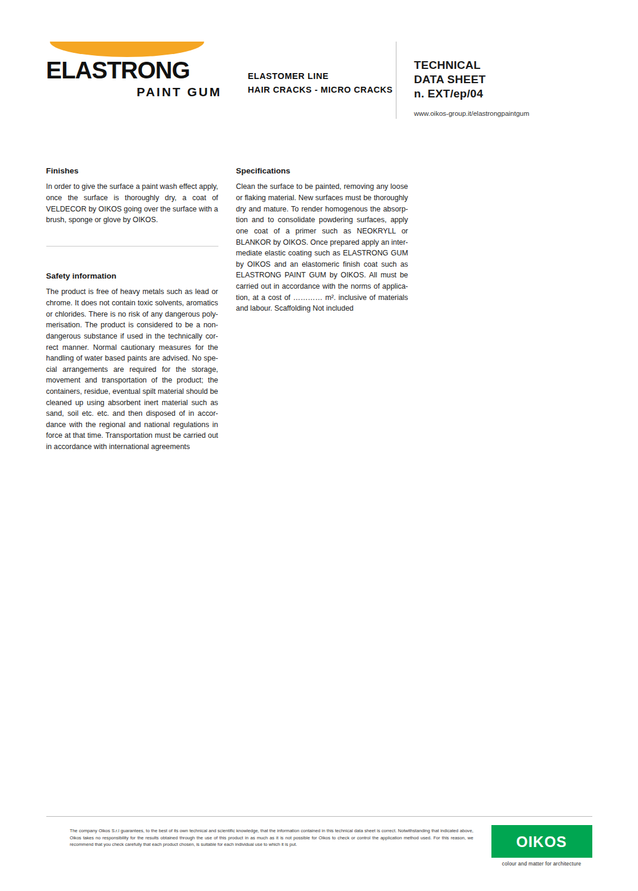ELASTRONG
PAINT GUM
ELASTOMER LINE
HAIR CRACKS - MICRO CRACKS
TECHNICAL
DATA SHEET
n. EXT/ep/04
www.oikos-group.it/elastrongpaintgum
Finishes
In order to give the surface a paint wash effect apply, once the surface is thoroughly dry, a coat of VELDECOR by OIKOS going over the surface with a brush, sponge or glove by OIKOS.
Safety information
The product is free of heavy metals such as lead or chrome. It does not contain toxic solvents, aromatics or chlorides. There is no risk of any dangerous polymerisation. The product is considered to be a non-dangerous substance if used in the technically correct manner. Normal cautionary measures for the handling of water based paints are advised. No special arrangements are required for the storage, movement and transportation of the product; the containers, residue, eventual spilt material should be cleaned up using absorbent inert material such as sand, soil etc. etc. and then disposed of in accordance with the regional and national regulations in force at that time. Transportation must be carried out in accordance with international agreements
Specifications
Clean the surface to be painted, removing any loose or flaking material. New surfaces must be thoroughly dry and mature. To render homogenous the absorption and to consolidate powdering surfaces, apply one coat of a primer such as NEOKRYLL or BLANKOR by OIKOS. Once prepared apply an intermediate elastic coating such as ELASTRONG GUM by OIKOS and an elastomeric finish coat such as ELASTRONG PAINT GUM by OIKOS. All must be carried out in accordance with the norms of application, at a cost of ………… m². inclusive of materials and labour. Scaffolding Not included
The company Oikos S.r.l guarantees, to the best of its own technical and scientific knowledge, that the information contained in this technical data sheet is correct. Notwithstanding that indicated above, Oikos takes no responsibility for the results obtained through the use of this product in as much as it is not possible for Oikos to check or control the application method used. For this reason, we recommend that you check carefully that each product chosen, is suitable for each individual use to which it is put.
OIKOS
colour and matter for architecture